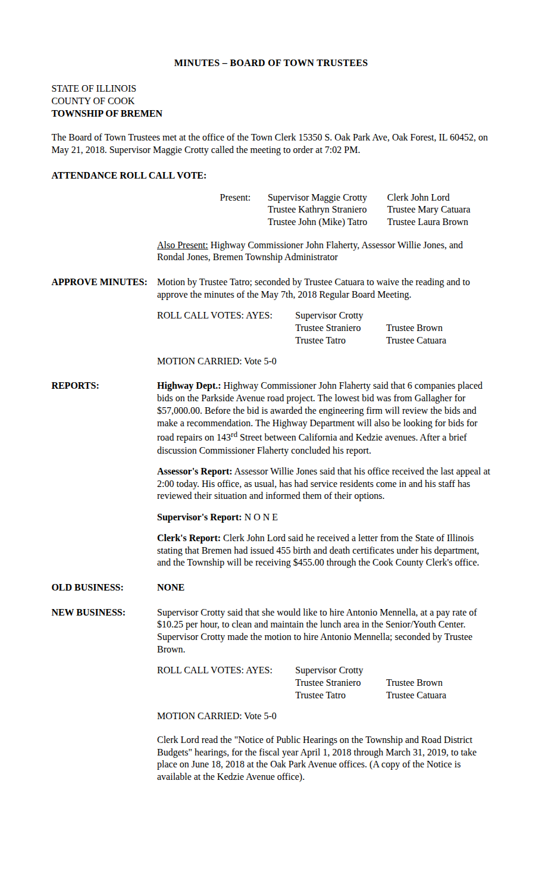MINUTES – BOARD OF TOWN TRUSTEES
STATE OF ILLINOIS
COUNTY OF COOK
TOWNSHIP OF BREMEN
The Board of Town Trustees met at the office of the Town Clerk 15350 S. Oak Park Ave, Oak Forest, IL 60452, on May 21, 2018. Supervisor Maggie Crotty called the meeting to order at 7:02 PM.
ATTENDANCE ROLL CALL VOTE:
| Present: | Supervisor Maggie Crotty | Clerk John Lord |
| | Trustee Kathryn Straniero | Trustee Mary Catuara |
| | Trustee John (Mike) Tatro | Trustee Laura Brown |
Also Present: Highway Commissioner John Flaherty, Assessor Willie Jones, and Rondal Jones, Bremen Township Administrator
APPROVE MINUTES:
Motion by Trustee Tatro; seconded by Trustee Catuara to waive the reading and to approve the minutes of the May 7th, 2018 Regular Board Meeting.
| ROLL CALL VOTES: AYES: | Supervisor Crotty | |
| | Trustee Straniero | Trustee Brown |
| | Trustee Tatro | Trustee Catuara |
MOTION CARRIED: Vote 5-0
REPORTS:
Highway Dept.: Highway Commissioner John Flaherty said that 6 companies placed bids on the Parkside Avenue road project. The lowest bid was from Gallagher for $57,000.00. Before the bid is awarded the engineering firm will review the bids and make a recommendation. The Highway Department will also be looking for bids for road repairs on 143rd Street between California and Kedzie avenues. After a brief discussion Commissioner Flaherty concluded his report.
Assessor's Report: Assessor Willie Jones said that his office received the last appeal at 2:00 today. His office, as usual, has had service residents come in and his staff has reviewed their situation and informed them of their options.
Supervisor's Report: N O N E
Clerk's Report: Clerk John Lord said he received a letter from the State of Illinois stating that Bremen had issued 455 birth and death certificates under his department, and the Township will be receiving $455.00 through the Cook County Clerk's office.
OLD BUSINESS:
NONE
NEW BUSINESS:
Supervisor Crotty said that she would like to hire Antonio Mennella, at a pay rate of $10.25 per hour, to clean and maintain the lunch area in the Senior/Youth Center. Supervisor Crotty made the motion to hire Antonio Mennella; seconded by Trustee Brown.
| ROLL CALL VOTES: AYES: | Supervisor Crotty | |
| | Trustee Straniero | Trustee Brown |
| | Trustee Tatro | Trustee Catuara |
MOTION CARRIED: Vote 5-0
Clerk Lord read the "Notice of Public Hearings on the Township and Road District Budgets" hearings, for the fiscal year April 1, 2018 through March 31, 2019, to take place on June 18, 2018 at the Oak Park Avenue offices. (A copy of the Notice is available at the Kedzie Avenue office).